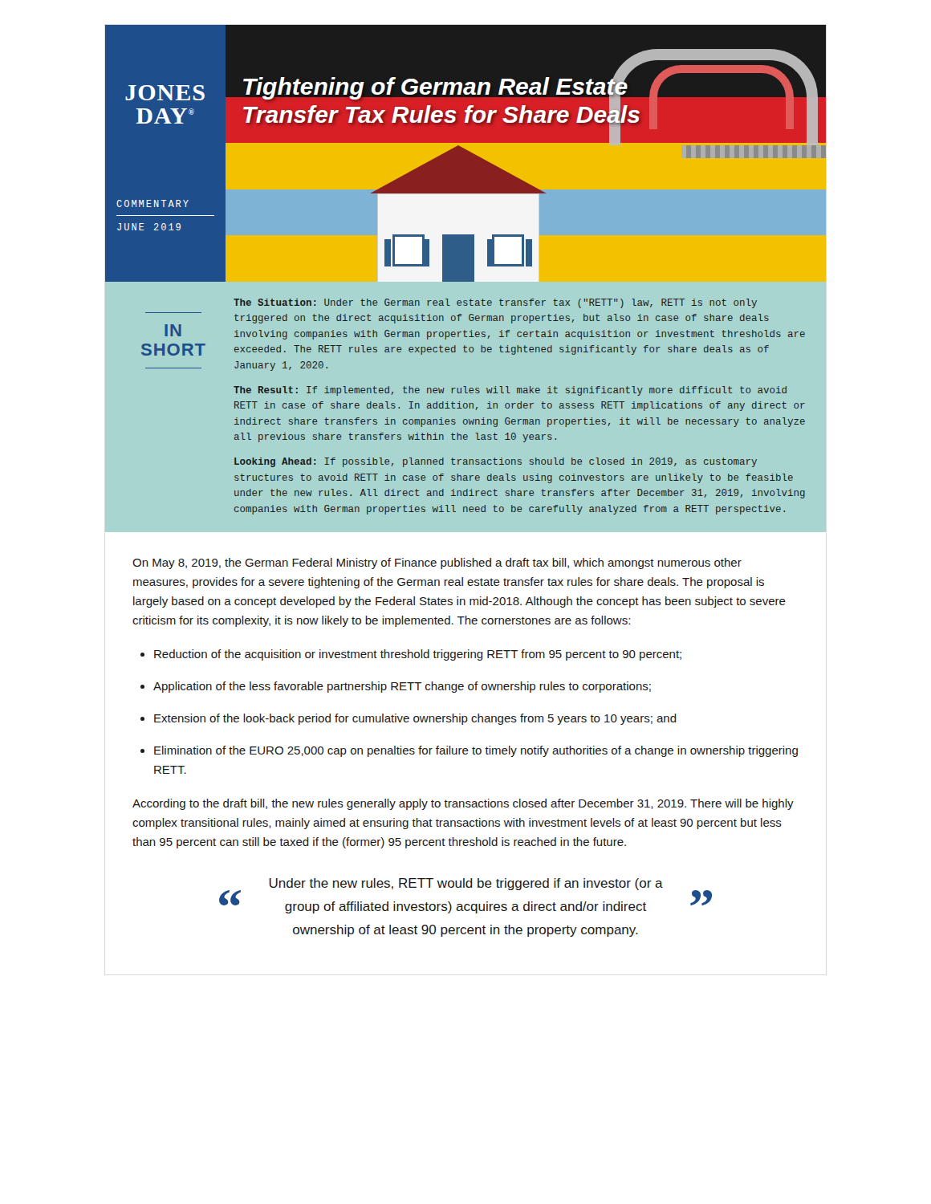JONES
DAY®
COMMENTARY
JUNE 2019
Tightening of German Real Estate
Transfer Tax Rules for Share Deals
IN
SHORT
The Situation: Under the German real estate transfer tax ("RETT") law, RETT is not only triggered on the direct acquisition of German properties, but also in case of share deals involving companies with German properties, if certain acquisition or investment thresholds are exceeded. The RETT rules are expected to be tightened significantly for share deals as of January 1, 2020.
The Result: If implemented, the new rules will make it significantly more difficult to avoid RETT in case of share deals. In addition, in order to assess RETT implications of any direct or indirect share transfers in companies owning German properties, it will be necessary to analyze all previous share transfers within the last 10 years.
Looking Ahead: If possible, planned transactions should be closed in 2019, as customary structures to avoid RETT in case of share deals using coinvestors are unlikely to be feasible under the new rules. All direct and indirect share transfers after December 31, 2019, involving companies with German properties will need to be carefully analyzed from a RETT perspective.
On May 8, 2019, the German Federal Ministry of Finance published a draft tax bill, which amongst numerous other measures, provides for a severe tightening of the German real estate transfer tax rules for share deals. The proposal is largely based on a concept developed by the Federal States in mid-2018. Although the concept has been subject to severe criticism for its complexity, it is now likely to be implemented. The cornerstones are as follows:
Reduction of the acquisition or investment threshold triggering RETT from 95 percent to 90 percent;
Application of the less favorable partnership RETT change of ownership rules to corporations;
Extension of the look-back period for cumulative ownership changes from 5 years to 10 years; and
Elimination of the EURO 25,000 cap on penalties for failure to timely notify authorities of a change in ownership triggering RETT.
According to the draft bill, the new rules generally apply to transactions closed after December 31, 2019. There will be highly complex transitional rules, mainly aimed at ensuring that transactions with investment levels of at least 90 percent but less than 95 percent can still be taxed if the (former) 95 percent threshold is reached in the future.
“
Under the new rules, RETT would be triggered if an investor (or a group of affiliated investors) acquires a direct and/or indirect ownership of at least 90 percent in the property company.
”